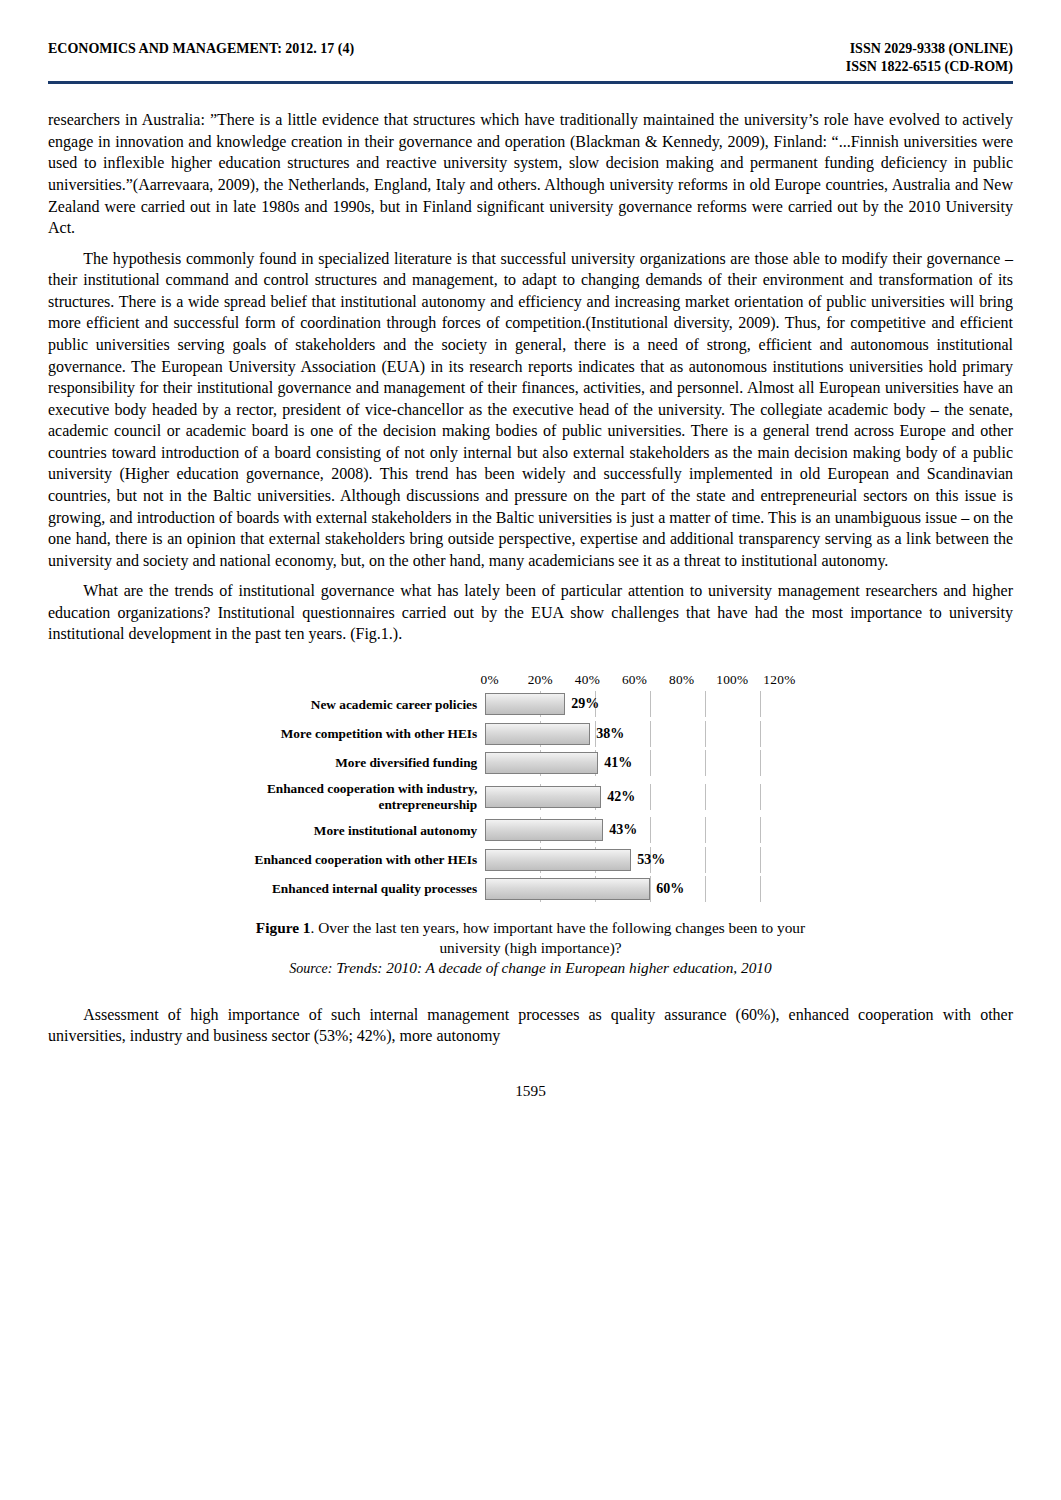ECONOMICS AND MANAGEMENT: 2012. 17 (4)
ISSN 2029-9338 (ONLINE)
ISSN 1822-6515 (CD-ROM)
researchers in Australia: ”There is a little evidence that structures which have traditionally maintained the university’s role have evolved to actively engage in innovation and knowledge creation in their governance and operation (Blackman & Kennedy, 2009), Finland: “...Finnish universities were used to inflexible higher education structures and reactive university system, slow decision making and permanent funding deficiency in public universities.”(Aarrevaara, 2009), the Netherlands, England, Italy and others. Although university reforms in old Europe countries, Australia and New Zealand were carried out in late 1980s and 1990s, but in Finland significant university governance reforms were carried out by the 2010 University Act.
The hypothesis commonly found in specialized literature is that successful university organizations are those able to modify their governance – their institutional command and control structures and management, to adapt to changing demands of their environment and transformation of its structures. There is a wide spread belief that institutional autonomy and efficiency and increasing market orientation of public universities will bring more efficient and successful form of coordination through forces of competition.(Institutional diversity, 2009). Thus, for competitive and efficient public universities serving goals of stakeholders and the society in general, there is a need of strong, efficient and autonomous institutional governance. The European University Association (EUA) in its research reports indicates that as autonomous institutions universities hold primary responsibility for their institutional governance and management of their finances, activities, and personnel. Almost all European universities have an executive body headed by a rector, president of vice-chancellor as the executive head of the university. The collegiate academic body – the senate, academic council or academic board is one of the decision making bodies of public universities. There is a general trend across Europe and other countries toward introduction of a board consisting of not only internal but also external stakeholders as the main decision making body of a public university (Higher education governance, 2008). This trend has been widely and successfully implemented in old European and Scandinavian countries, but not in the Baltic universities. Although discussions and pressure on the part of the state and entrepreneurial sectors on this issue is growing, and introduction of boards with external stakeholders in the Baltic universities is just a matter of time. This is an unambiguous issue – on the one hand, there is an opinion that external stakeholders bring outside perspective, expertise and additional transparency serving as a link between the university and society and national economy, but, on the other hand, many academicians see it as a threat to institutional autonomy.
What are the trends of institutional governance what has lately been of particular attention to university management researchers and higher education organizations? Institutional questionnaires carried out by the EUA show challenges that have had the most importance to university institutional development in the past ten years. (Fig.1.).
0% 20% 40% 60% 80% 100% 120%
New academic career policies
29%
More competition with other HEIs
38%
More diversified funding
41%
Enhanced cooperation with industry,
entrepreneurship
42%
More institutional autonomy
43%
Enhanced cooperation with other HEIs
53%
Enhanced internal quality processes
60%
Figure 1. Over the last ten years, how important have the following changes been to your
university (high importance)?
Source: Trends: 2010: A decade of change in European higher education, 2010
Assessment of high importance of such internal management processes as quality assurance (60%), enhanced cooperation with other universities, industry and business sector (53%; 42%), more autonomy
1595